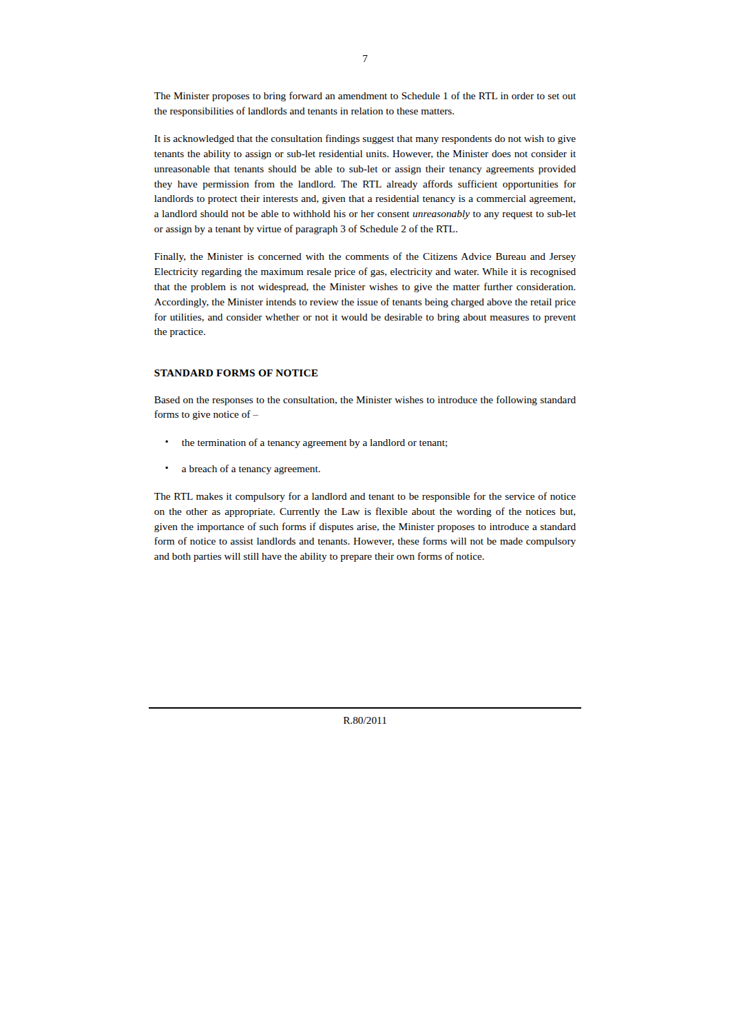7
The Minister proposes to bring forward an amendment to Schedule 1 of the RTL in order to set out the responsibilities of landlords and tenants in relation to these matters.
It is acknowledged that the consultation findings suggest that many respondents do not wish to give tenants the ability to assign or sub-let residential units. However, the Minister does not consider it unreasonable that tenants should be able to sub-let or assign their tenancy agreements provided they have permission from the landlord. The RTL already affords sufficient opportunities for landlords to protect their interests and, given that a residential tenancy is a commercial agreement, a landlord should not be able to withhold his or her consent unreasonably to any request to sub-let or assign by a tenant by virtue of paragraph 3 of Schedule 2 of the RTL.
Finally, the Minister is concerned with the comments of the Citizens Advice Bureau and Jersey Electricity regarding the maximum resale price of gas, electricity and water. While it is recognised that the problem is not widespread, the Minister wishes to give the matter further consideration. Accordingly, the Minister intends to review the issue of tenants being charged above the retail price for utilities, and consider whether or not it would be desirable to bring about measures to prevent the practice.
STANDARD FORMS OF NOTICE
Based on the responses to the consultation, the Minister wishes to introduce the following standard forms to give notice of –
the termination of a tenancy agreement by a landlord or tenant;
a breach of a tenancy agreement.
The RTL makes it compulsory for a landlord and tenant to be responsible for the service of notice on the other as appropriate. Currently the Law is flexible about the wording of the notices but, given the importance of such forms if disputes arise, the Minister proposes to introduce a standard form of notice to assist landlords and tenants. However, these forms will not be made compulsory and both parties will still have the ability to prepare their own forms of notice.
R.80/2011